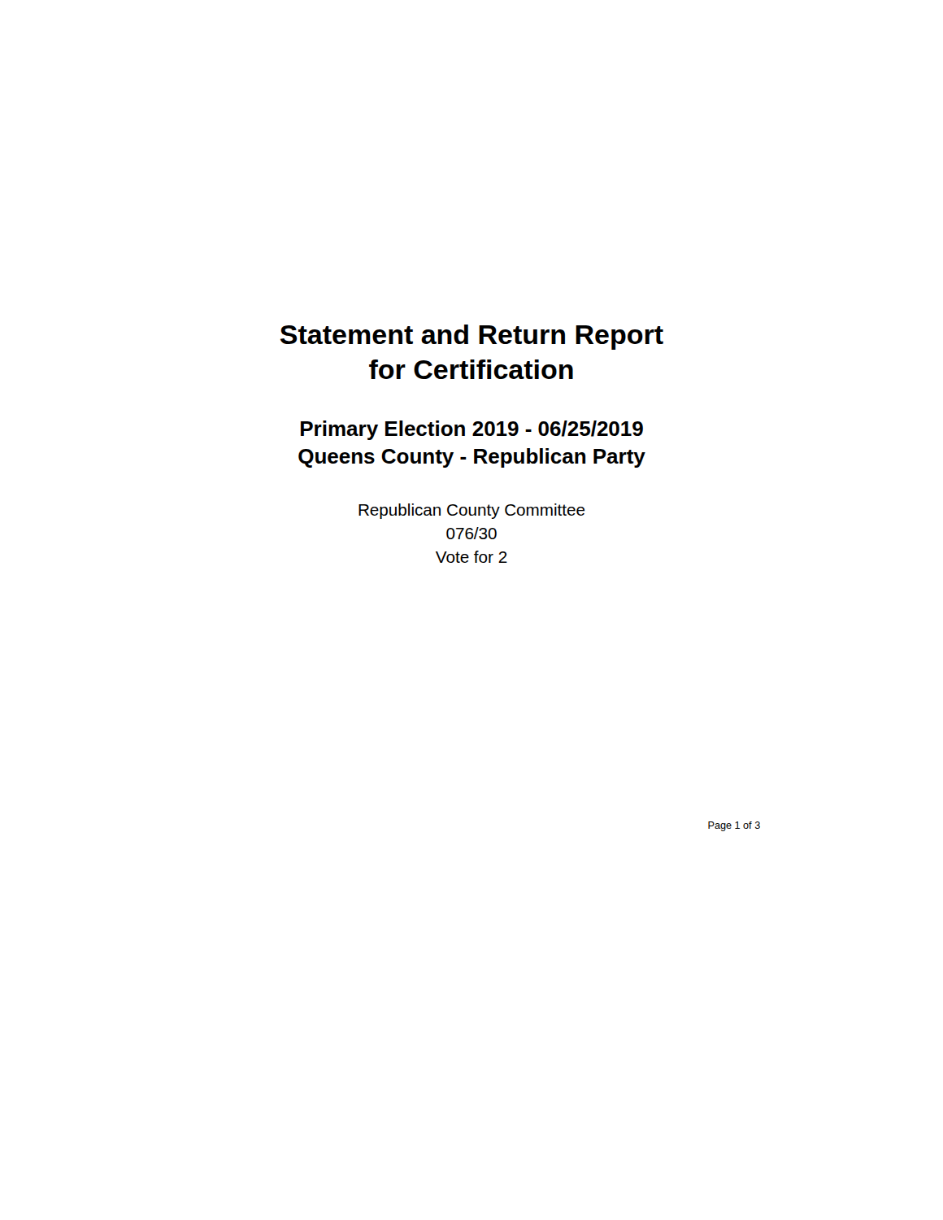Statement and Return Report
for Certification
Primary Election 2019 - 06/25/2019
Queens County - Republican Party
Republican County Committee
076/30
Vote for 2
Page 1 of 3